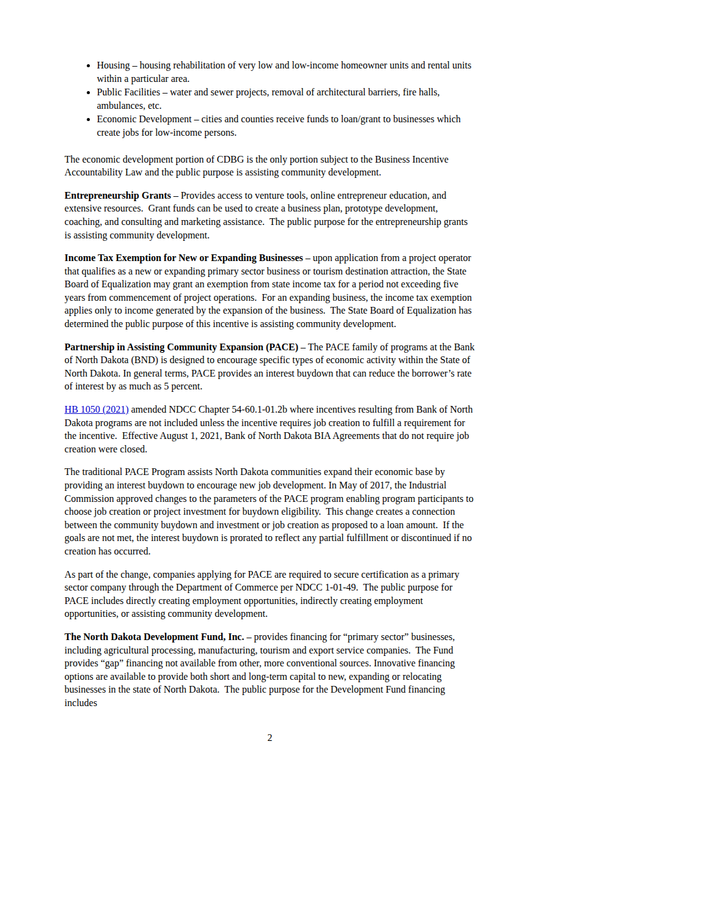Housing – housing rehabilitation of very low and low-income homeowner units and rental units within a particular area.
Public Facilities – water and sewer projects, removal of architectural barriers, fire halls, ambulances, etc.
Economic Development – cities and counties receive funds to loan/grant to businesses which create jobs for low-income persons.
The economic development portion of CDBG is the only portion subject to the Business Incentive Accountability Law and the public purpose is assisting community development.
Entrepreneurship Grants – Provides access to venture tools, online entrepreneur education, and extensive resources. Grant funds can be used to create a business plan, prototype development, coaching, and consulting and marketing assistance. The public purpose for the entrepreneurship grants is assisting community development.
Income Tax Exemption for New or Expanding Businesses – upon application from a project operator that qualifies as a new or expanding primary sector business or tourism destination attraction, the State Board of Equalization may grant an exemption from state income tax for a period not exceeding five years from commencement of project operations. For an expanding business, the income tax exemption applies only to income generated by the expansion of the business. The State Board of Equalization has determined the public purpose of this incentive is assisting community development.
Partnership in Assisting Community Expansion (PACE) – The PACE family of programs at the Bank of North Dakota (BND) is designed to encourage specific types of economic activity within the State of North Dakota. In general terms, PACE provides an interest buydown that can reduce the borrower’s rate of interest by as much as 5 percent.
HB 1050 (2021) amended NDCC Chapter 54-60.1-01.2b where incentives resulting from Bank of North Dakota programs are not included unless the incentive requires job creation to fulfill a requirement for the incentive. Effective August 1, 2021, Bank of North Dakota BIA Agreements that do not require job creation were closed.
The traditional PACE Program assists North Dakota communities expand their economic base by providing an interest buydown to encourage new job development. In May of 2017, the Industrial Commission approved changes to the parameters of the PACE program enabling program participants to choose job creation or project investment for buydown eligibility. This change creates a connection between the community buydown and investment or job creation as proposed to a loan amount. If the goals are not met, the interest buydown is prorated to reflect any partial fulfillment or discontinued if no creation has occurred.
As part of the change, companies applying for PACE are required to secure certification as a primary sector company through the Department of Commerce per NDCC 1-01-49. The public purpose for PACE includes directly creating employment opportunities, indirectly creating employment opportunities, or assisting community development.
The North Dakota Development Fund, Inc. – provides financing for “primary sector” businesses, including agricultural processing, manufacturing, tourism and export service companies. The Fund provides “gap” financing not available from other, more conventional sources. Innovative financing options are available to provide both short and long-term capital to new, expanding or relocating businesses in the state of North Dakota. The public purpose for the Development Fund financing includes
2